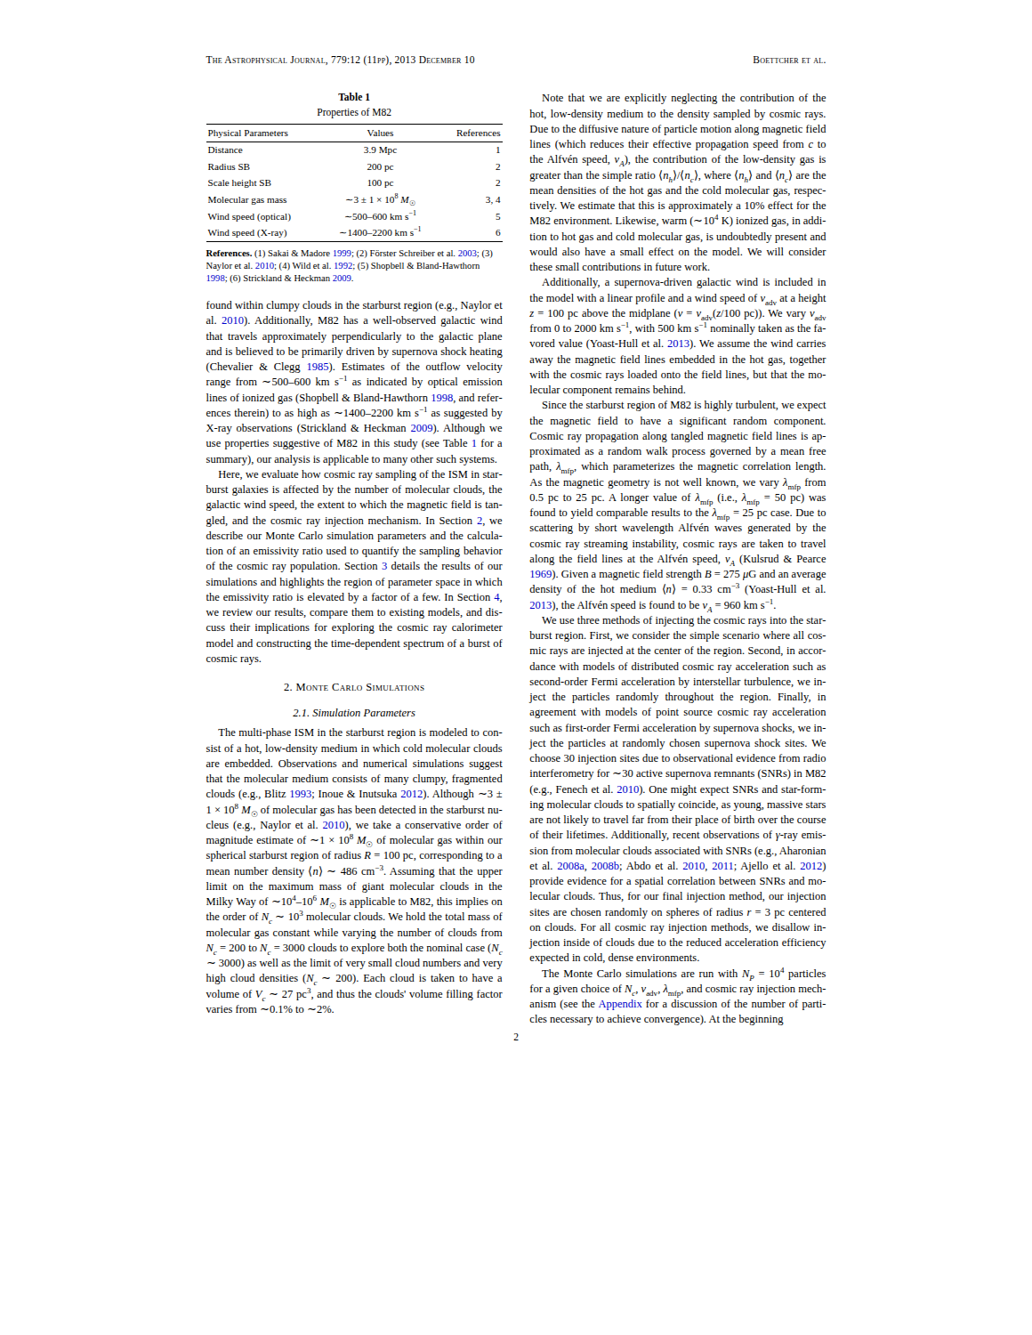The Astrophysical Journal, 779:12 (11pp), 2013 December 10
Boettcher et al.
Table 1
Properties of M82
| Physical Parameters | Values | References |
| --- | --- | --- |
| Distance | 3.9 Mpc | 1 |
| Radius SB | 200 pc | 2 |
| Scale height SB | 100 pc | 2 |
| Molecular gas mass | ∼3 ± 1 × 10 8 M ☉ | 3, 4 |
| Wind speed (optical) | ∼500–600 km s −1 | 5 |
| Wind speed (X-ray) | ∼1400–2200 km s −1 | 6 |
References. (1) Sakai & Madore 1999; (2) Förster Schreiber et al. 2003; (3) Naylor et al. 2010; (4) Wild et al. 1992; (5) Shopbell & Bland-Hawthorn 1998; (6) Strickland & Heckman 2009.
found within clumpy clouds in the starburst region (e.g., Naylor et al. 2010). Additionally, M82 has a well-observed galactic wind that travels approximately perpendicularly to the galactic plane and is believed to be primarily driven by supernova shock heating (Chevalier & Clegg 1985). Estimates of the outflow velocity range from ∼500–600 km s−1 as indicated by optical emission lines of ionized gas (Shopbell & Bland-Hawthorn 1998, and references therein) to as high as ∼1400–2200 km s−1 as suggested by X-ray observations (Strickland & Heckman 2009). Although we use properties suggestive of M82 in this study (see Table 1 for a summary), our analysis is applicable to many other such systems.
Here, we evaluate how cosmic ray sampling of the ISM in starburst galaxies is affected by the number of molecular clouds, the galactic wind speed, the extent to which the magnetic field is tangled, and the cosmic ray injection mechanism. In Section 2, we describe our Monte Carlo simulation parameters and the calculation of an emissivity ratio used to quantify the sampling behavior of the cosmic ray population. Section 3 details the results of our simulations and highlights the region of parameter space in which the emissivity ratio is elevated by a factor of a few. In Section 4, we review our results, compare them to existing models, and discuss their implications for exploring the cosmic ray calorimeter model and constructing the time-dependent spectrum of a burst of cosmic rays.
2. Monte Carlo Simulations
2.1. Simulation Parameters
The multi-phase ISM in the starburst region is modeled to consist of a hot, low-density medium in which cold molecular clouds are embedded. Observations and numerical simulations suggest that the molecular medium consists of many clumpy, fragmented clouds (e.g., Blitz 1993; Inoue & Inutsuka 2012). Although ∼3 ± 1 × 108 M☉ of molecular gas has been detected in the starburst nucleus (e.g., Naylor et al. 2010), we take a conservative order of magnitude estimate of ∼1 × 108 M☉ of molecular gas within our spherical starburst region of radius R = 100 pc, corresponding to a mean number density ⟨n⟩ ∼ 486 cm−3. Assuming that the upper limit on the maximum mass of giant molecular clouds in the Milky Way of ∼104–106 M☉ is applicable to M82, this implies on the order of Nc ∼ 103 molecular clouds. We hold the total mass of molecular gas constant while varying the number of clouds from Nc = 200 to Nc = 3000 clouds to explore both the nominal case (Nc ∼ 3000) as well as the limit of very small cloud numbers and very high cloud densities (Nc ∼ 200). Each cloud is taken to have a volume of Vc ∼ 27 pc3, and thus the clouds' volume filling factor varies from ∼0.1% to ∼2%.
Note that we are explicitly neglecting the contribution of the hot, low-density medium to the density sampled by cosmic rays. Due to the diffusive nature of particle motion along magnetic field lines (which reduces their effective propagation speed from c to the Alfvén speed, vA), the contribution of the low-density gas is greater than the simple ratio ⟨nh⟩/⟨nc⟩, where ⟨nh⟩ and ⟨nc⟩ are the mean densities of the hot gas and the cold molecular gas, respectively. We estimate that this is approximately a 10% effect for the M82 environment. Likewise, warm (∼104 K) ionized gas, in addition to hot gas and cold molecular gas, is undoubtedly present and would also have a small effect on the model. We will consider these small contributions in future work.
Additionally, a supernova-driven galactic wind is included in the model with a linear profile and a wind speed of vadv at a height z = 100 pc above the midplane (v = vadv(z/100 pc)). We vary vadv from 0 to 2000 km s−1, with 500 km s−1 nominally taken as the favored value (Yoast-Hull et al. 2013). We assume the wind carries away the magnetic field lines embedded in the hot gas, together with the cosmic rays loaded onto the field lines, but that the molecular component remains behind.
Since the starburst region of M82 is highly turbulent, we expect the magnetic field to have a significant random component. Cosmic ray propagation along tangled magnetic field lines is approximated as a random walk process governed by a mean free path, λmfp, which parameterizes the magnetic correlation length. As the magnetic geometry is not well known, we vary λmfp from 0.5 pc to 25 pc. A longer value of λmfp (i.e., λmfp = 50 pc) was found to yield comparable results to the λmfp = 25 pc case. Due to scattering by short wavelength Alfvén waves generated by the cosmic ray streaming instability, cosmic rays are taken to travel along the field lines at the Alfvén speed, vA (Kulsrud & Pearce 1969). Given a magnetic field strength B = 275 μ G and an average density of the hot medium ⟨n⟩ = 0.33 cm−3 (Yoast-Hull et al. 2013), the Alfvén speed is found to be vA = 960 km s−1.
We use three methods of injecting the cosmic rays into the starburst region. First, we consider the simple scenario where all cosmic rays are injected at the center of the region. Second, in accordance with models of distributed cosmic ray acceleration such as second-order Fermi acceleration by interstellar turbulence, we inject the particles randomly throughout the region. Finally, in agreement with models of point source cosmic ray acceleration such as first-order Fermi acceleration by supernova shocks, we inject the particles at randomly chosen supernova shock sites. We choose 30 injection sites due to observational evidence from radio interferometry for ∼30 active supernova remnants (SNRs) in M82 (e.g., Fenech et al. 2010). One might expect SNRs and star-forming molecular clouds to spatially coincide, as young, massive stars are not likely to travel far from their place of birth over the course of their lifetimes. Additionally, recent observations of γ-ray emission from molecular clouds associated with SNRs (e.g., Aharonian et al. 2008a, 2008b; Abdo et al. 2010, 2011; Ajello et al. 2012) provide evidence for a spatial correlation between SNRs and molecular clouds. Thus, for our final injection method, our injection sites are chosen randomly on spheres of radius r = 3 pc centered on clouds. For all cosmic ray injection methods, we disallow injection inside of clouds due to the reduced acceleration efficiency expected in cold, dense environments.
The Monte Carlo simulations are run with NP = 104 particles for a given choice of Nc, vadv, λmfp, and cosmic ray injection mechanism (see the Appendix for a discussion of the number of particles necessary to achieve convergence). At the beginning
2